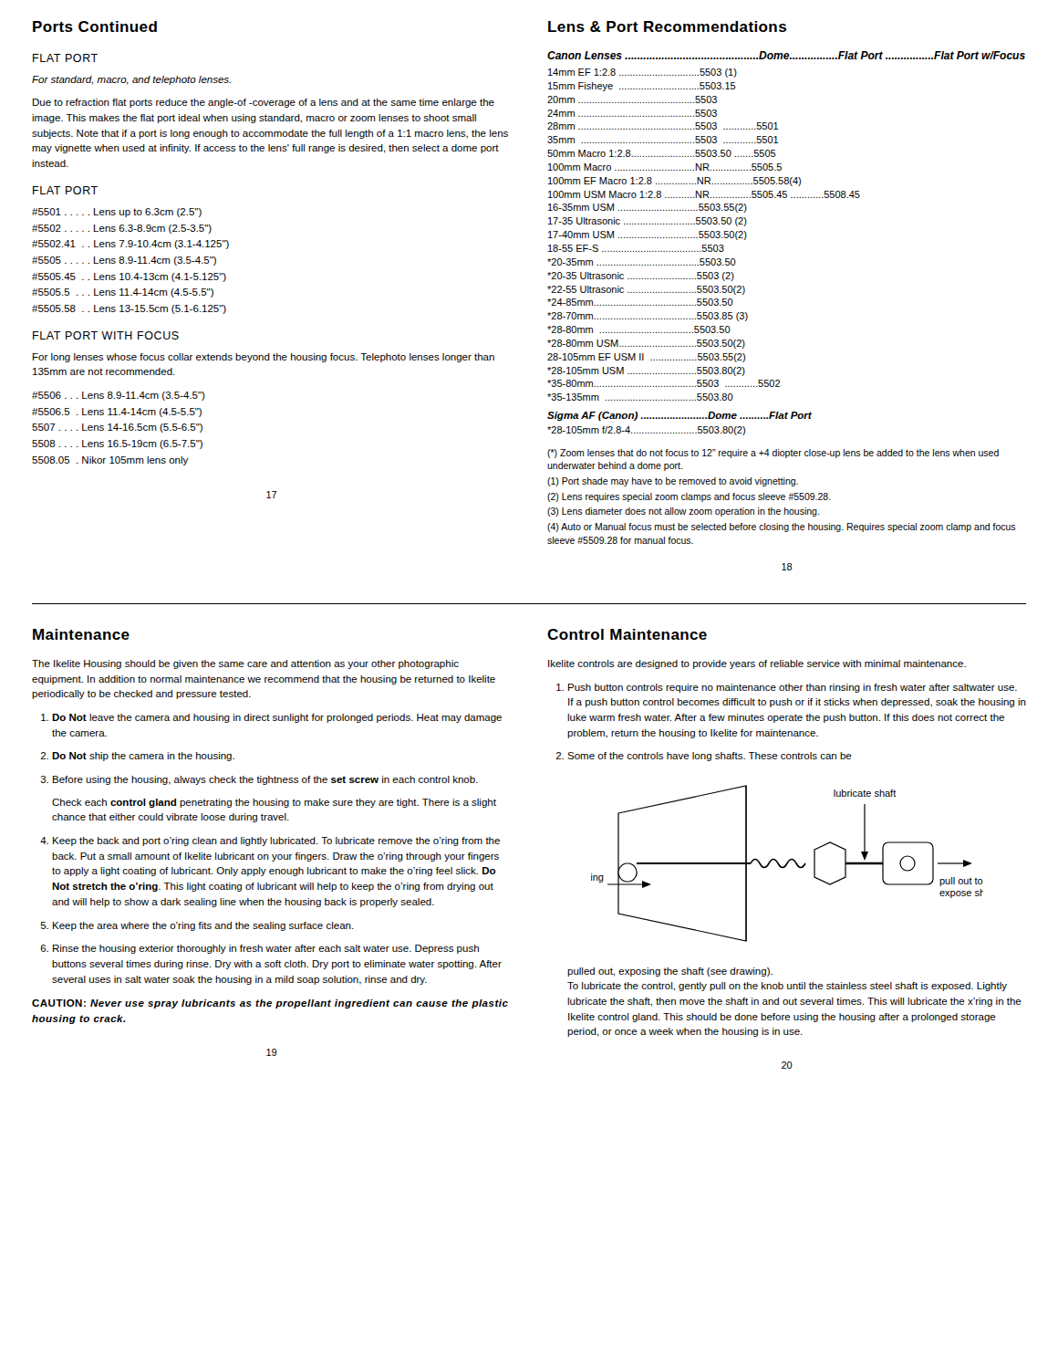Ports Continued
FLAT PORT
For standard, macro, and telephoto lenses.
Due to refraction flat ports reduce the angle-of -coverage of a lens and at the same time enlarge the image. This makes the flat port ideal when using standard, macro or zoom lenses to shoot small subjects. Note that if a port is long enough to accommodate the full length of a 1:1 macro lens, the lens may vignette when used at infinity. If access to the lens' full range is desired, then select a dome port instead.
FLAT PORT
#5501 . . . . . Lens up to 6.3cm (2.5")
#5502 . . . . . Lens 6.3-8.9cm (2.5-3.5")
#5502.41 . . Lens 7.9-10.4cm (3.1-4.125")
#5505 . . . . . Lens 8.9-11.4cm (3.5-4.5")
#5505.45 . . Lens 10.4-13cm (4.1-5.125")
#5505.5 . . . Lens 11.4-14cm (4.5-5.5")
#5505.58 . . Lens 13-15.5cm (5.1-6.125")
FLAT PORT WITH FOCUS
For long lenses whose focus collar extends beyond the housing focus. Telephoto lenses longer than 135mm are not recommended.
#5506 . . . Lens 8.9-11.4cm (3.5-4.5")
#5506.5 . Lens 11.4-14cm (4.5-5.5")
5507 . . . . Lens 14-16.5cm (5.5-6.5")
5508 . . . . Lens 16.5-19cm (6.5-7.5")
5508.05 . Nikor 105mm lens only
17
Lens & Port Recommendations
Canon Lenses ............................................Dome................Flat Port ................Flat Port w/Focus
14mm EF 1:2.8 .............................5503 (1)
15mm Fisheye .............................5503.15
20mm ..........................................5503
24mm ..........................................5503
28mm ..........................................5503 ............5501
35mm .........................................5503 ............5501
50mm Macro 1:2.8.......................5503.50 .......5505
100mm Macro .............................NR...............5505.5
100mm EF Macro 1:2.8 ...............NR...............5505.58(4)
100mm USM Macro 1:2.8 ...........NR...............5505.45 ............5508.45
16-35mm USM .............................5503.55(2)
17-35 Ultrasonic ..........................5503.50 (2)
17-40mm USM .............................5503.50(2)
18-55 EF-S ....................................5503
*20-35mm .....................................5503.50
*20-35 Ultrasonic .........................5503 (2)
*22-55 Ultrasonic .........................5503.50(2)
*24-85mm.....................................5503.50
*28-70mm.....................................5503.85 (3)
*28-80mm ..................................5503.50
*28-80mm USM............................5503.50(2)
28-105mm EF USM II .................5503.55(2)
*28-105mm USM .........................5503.80(2)
*35-80mm.....................................5503 ............5502
*35-135mm .................................5503.80
Sigma AF (Canon) .......................Dome ..........Flat Port
*28-105mm f/2.8-4........................5503.80(2)
(*) Zoom lenses that do not focus to 12” require a +4 diopter close-up lens be added to the lens when used underwater behind a dome port.
(1) Port shade may have to be removed to avoid vignetting.
(2) Lens requires special zoom clamps and focus sleeve #5509.28.
(3) Lens diameter does not allow zoom operation in the housing.
(4) Auto or Manual focus must be selected before closing the housing. Requires special zoom clamp and focus sleeve #5509.28 for manual focus.
18
Maintenance
The Ikelite Housing should be given the same care and attention as your other photographic equipment. In addition to normal maintenance we recommend that the housing be returned to Ikelite periodically to be checked and pressure tested.
Do Not leave the camera and housing in direct sunlight for prolonged periods. Heat may damage the camera.
Do Not ship the camera in the housing.
Before using the housing, always check the tightness of the set screw in each control knob.
Check each control gland penetrating the housing to make sure they are tight. There is a slight chance that either could vibrate loose during travel.
Keep the back and port o’ring clean and lightly lubricated. To lubricate remove the o’ring from the back. Put a small amount of Ikelite lubricant on your fingers. Draw the o’ring through your fingers to apply a light coating of lubricant. Only apply enough lubricant to make the o’ring feel slick. Do Not stretch the o’ring. This light coating of lubricant will help to keep the o’ring from drying out and will help to show a dark sealing line when the housing back is properly sealed.
Keep the area where the o’ring fits and the sealing surface clean.
Rinse the housing exterior thoroughly in fresh water after each salt water use. Depress push buttons several times during rinse. Dry with a soft cloth. Dry port to eliminate water spotting. After several uses in salt water soak the housing in a mild soap solution, rinse and dry.
CAUTION: Never use spray lubricants as the propellant ingredient can cause the plastic housing to crack.
19
Control Maintenance
Ikelite controls are designed to provide years of reliable service with minimal maintenance.
Push button controls require no maintenance other than rinsing in fresh water after saltwater use. If a push button control becomes difficult to push or if it sticks when depressed, soak the housing in luke warm fresh water. After a few minutes operate the push button. If this does not correct the problem, return the housing to Ikelite for maintenance.
Some of the controls have long shafts. These controls can be
lubricate shaft housing pull out to expose shaft
pulled out, exposing the shaft (see drawing).
To lubricate the control, gently pull on the knob until the stainless steel shaft is exposed. Lightly lubricate the shaft, then move the shaft in and out several times. This will lubricate the x’ring in the Ikelite control gland. This should be done before using the housing after a prolonged storage period, or once a week when the housing is in use.
20